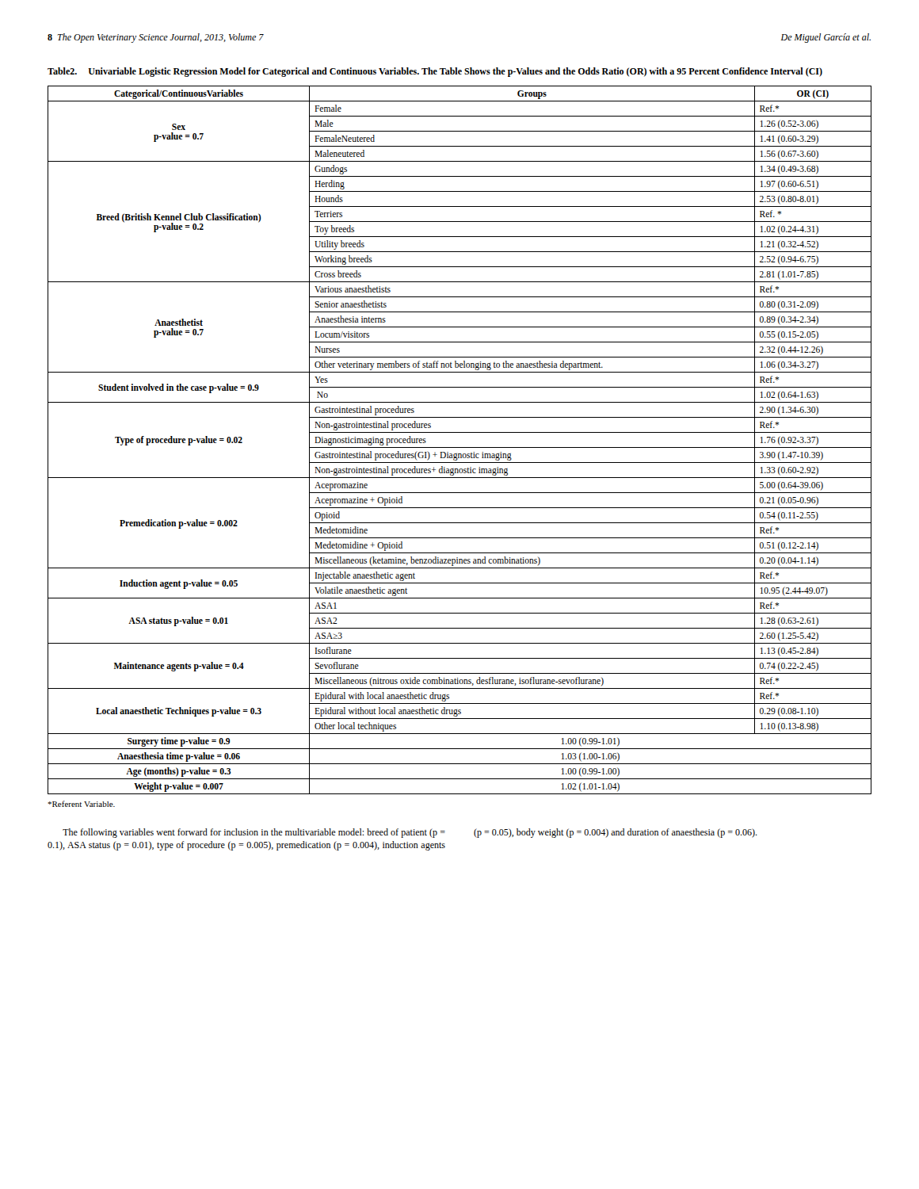8 The Open Veterinary Science Journal, 2013, Volume 7
De Miguel García et al.
Table2.
Univariable Logistic Regression Model for Categorical and Continuous Variables. The Table Shows the p-Values and the Odds Ratio (OR) with a 95 Percent Confidence Interval (CI)
| Categorical/ContinuousVariables | Groups | OR (CI) |
| --- | --- | --- |
| Sex p-value = 0.7 | Female | Ref.* |
| Male | 1.26 (0.52-3.06) |
| FemaleNeutered | 1.41 (0.60-3.29) |
| Maleneutered | 1.56 (0.67-3.60) |
| Breed (British Kennel Club Classification) p-value = 0.2 | Gundogs | 1.34 (0.49-3.68) |
| Herding | 1.97 (0.60-6.51) |
| Hounds | 2.53 (0.80-8.01) |
| Terriers | Ref. * |
| Toy breeds | 1.02 (0.24-4.31) |
| Utility breeds | 1.21 (0.32-4.52) |
| Working breeds | 2.52 (0.94-6.75) |
| Cross breeds | 2.81 (1.01-7.85) |
| Anaesthetist p-value = 0.7 | Various anaesthetists | Ref.* |
| Senior anaesthetists | 0.80 (0.31-2.09) |
| Anaesthesia interns | 0.89 (0.34-2.34) |
| Locum/visitors | 0.55 (0.15-2.05) |
| Nurses | 2.32 (0.44-12.26) |
| Other veterinary members of staff not belonging to the anaesthesia department. | 1.06 (0.34-3.27) |
| Student involved in the case p-value = 0.9 | Yes | Ref.* |
| No | 1.02 (0.64-1.63) |
| Type of procedure p-value = 0.02 | Gastrointestinal procedures | 2.90 (1.34-6.30) |
| Non-gastrointestinal procedures | Ref.* |
| Diagnosticimaging procedures | 1.76 (0.92-3.37) |
| Gastrointestinal procedures(GI) + Diagnostic imaging | 3.90 (1.47-10.39) |
| Non-gastrointestinal procedures+ diagnostic imaging | 1.33 (0.60-2.92) |
| Premedication p-value = 0.002 | Acepromazine | 5.00 (0.64-39.06) |
| Acepromazine + Opioid | 0.21 (0.05-0.96) |
| Opioid | 0.54 (0.11-2.55) |
| Medetomidine | Ref.* |
| Medetomidine + Opioid | 0.51 (0.12-2.14) |
| Miscellaneous (ketamine, benzodiazepines and combinations) | 0.20 (0.04-1.14) |
| Induction agent p-value = 0.05 | Injectable anaesthetic agent | Ref.* |
| Volatile anaesthetic agent | 10.95 (2.44-49.07) |
| ASA status p-value = 0.01 | ASA1 | Ref.* |
| ASA2 | 1.28 (0.63-2.61) |
| ASA≥3 | 2.60 (1.25-5.42) |
| Maintenance agents p-value = 0.4 | Isoflurane | 1.13 (0.45-2.84) |
| Sevoflurane | 0.74 (0.22-2.45) |
| Miscellaneous (nitrous oxide combinations, desflurane, isoflurane-sevoflurane) | Ref.* |
| Local anaesthetic Techniques p-value = 0.3 | Epidural with local anaesthetic drugs | Ref.* |
| Epidural without local anaesthetic drugs | 0.29 (0.08-1.10) |
| Other local techniques | 1.10 (0.13-8.98) |
| Surgery time p-value = 0.9 | 1.00 (0.99-1.01) |
| Anaesthesia time p-value = 0.06 | 1.03 (1.00-1.06) |
| Age (months) p-value = 0.3 | 1.00 (0.99-1.00) |
| Weight p-value = 0.007 | 1.02 (1.01-1.04) |
*Referent Variable.
The following variables went forward for inclusion in the multivariable model: breed of patient (p = 0.1), ASA status (p = 0.01), type of procedure (p = 0.005), premedication (p = 0.004), induction agents (p = 0.05), body weight (p = 0.004) and duration of anaesthesia (p = 0.06).